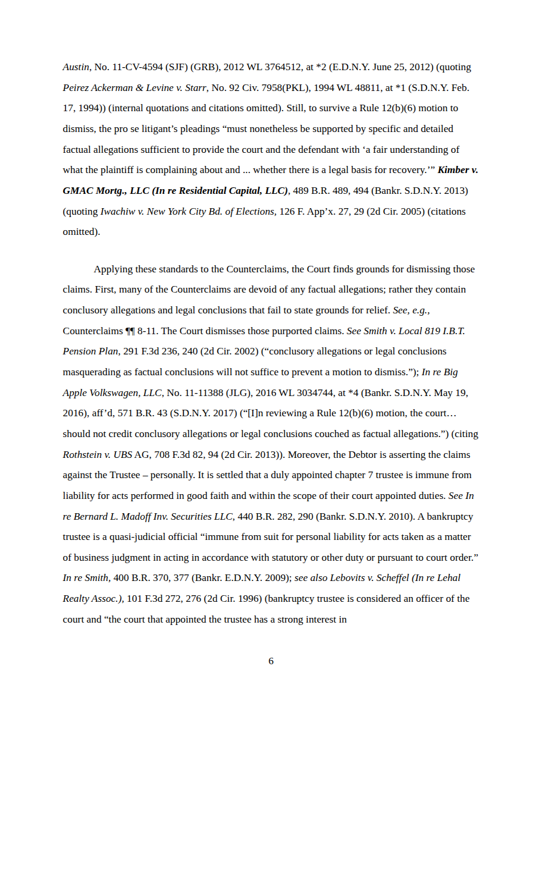Austin, No. 11-CV-4594 (SJF) (GRB), 2012 WL 3764512, at *2 (E.D.N.Y. June 25, 2012) (quoting Peirez Ackerman & Levine v. Starr, No. 92 Civ. 7958(PKL), 1994 WL 48811, at *1 (S.D.N.Y. Feb. 17, 1994)) (internal quotations and citations omitted). Still, to survive a Rule 12(b)(6) motion to dismiss, the pro se litigant’s pleadings “must nonetheless be supported by specific and detailed factual allegations sufficient to provide the court and the defendant with ‘a fair understanding of what the plaintiff is complaining about and ... whether there is a legal basis for recovery.’” Kimber v. GMAC Mortg., LLC (In re Residential Capital, LLC), 489 B.R. 489, 494 (Bankr. S.D.N.Y. 2013) (quoting Iwachiw v. New York City Bd. of Elections, 126 F. App’x. 27, 29 (2d Cir. 2005) (citations omitted).
Applying these standards to the Counterclaims, the Court finds grounds for dismissing those claims. First, many of the Counterclaims are devoid of any factual allegations; rather they contain conclusory allegations and legal conclusions that fail to state grounds for relief. See, e.g., Counterclaims ¶¶ 8-11. The Court dismisses those purported claims. See Smith v. Local 819 I.B.T. Pension Plan, 291 F.3d 236, 240 (2d Cir. 2002) (“conclusory allegations or legal conclusions masquerading as factual conclusions will not suffice to prevent a motion to dismiss.”); In re Big Apple Volkswagen, LLC, No. 11-11388 (JLG), 2016 WL 3034744, at *4 (Bankr. S.D.N.Y. May 19, 2016), aff’d, 571 B.R. 43 (S.D.N.Y. 2017) (“[I]n reviewing a Rule 12(b)(6) motion, the court…should not credit conclusory allegations or legal conclusions couched as factual allegations.”) (citing Rothstein v. UBS AG, 708 F.3d 82, 94 (2d Cir. 2013)). Moreover, the Debtor is asserting the claims against the Trustee – personally. It is settled that a duly appointed chapter 7 trustee is immune from liability for acts performed in good faith and within the scope of their court appointed duties. See In re Bernard L. Madoff Inv. Securities LLC, 440 B.R. 282, 290 (Bankr. S.D.N.Y. 2010). A bankruptcy trustee is a quasi-judicial official “immune from suit for personal liability for acts taken as a matter of business judgment in acting in accordance with statutory or other duty or pursuant to court order.” In re Smith, 400 B.R. 370, 377 (Bankr. E.D.N.Y. 2009); see also Lebovits v. Scheffel (In re Lehal Realty Assoc.), 101 F.3d 272, 276 (2d Cir. 1996) (bankruptcy trustee is considered an officer of the court and “the court that appointed the trustee has a strong interest in
6